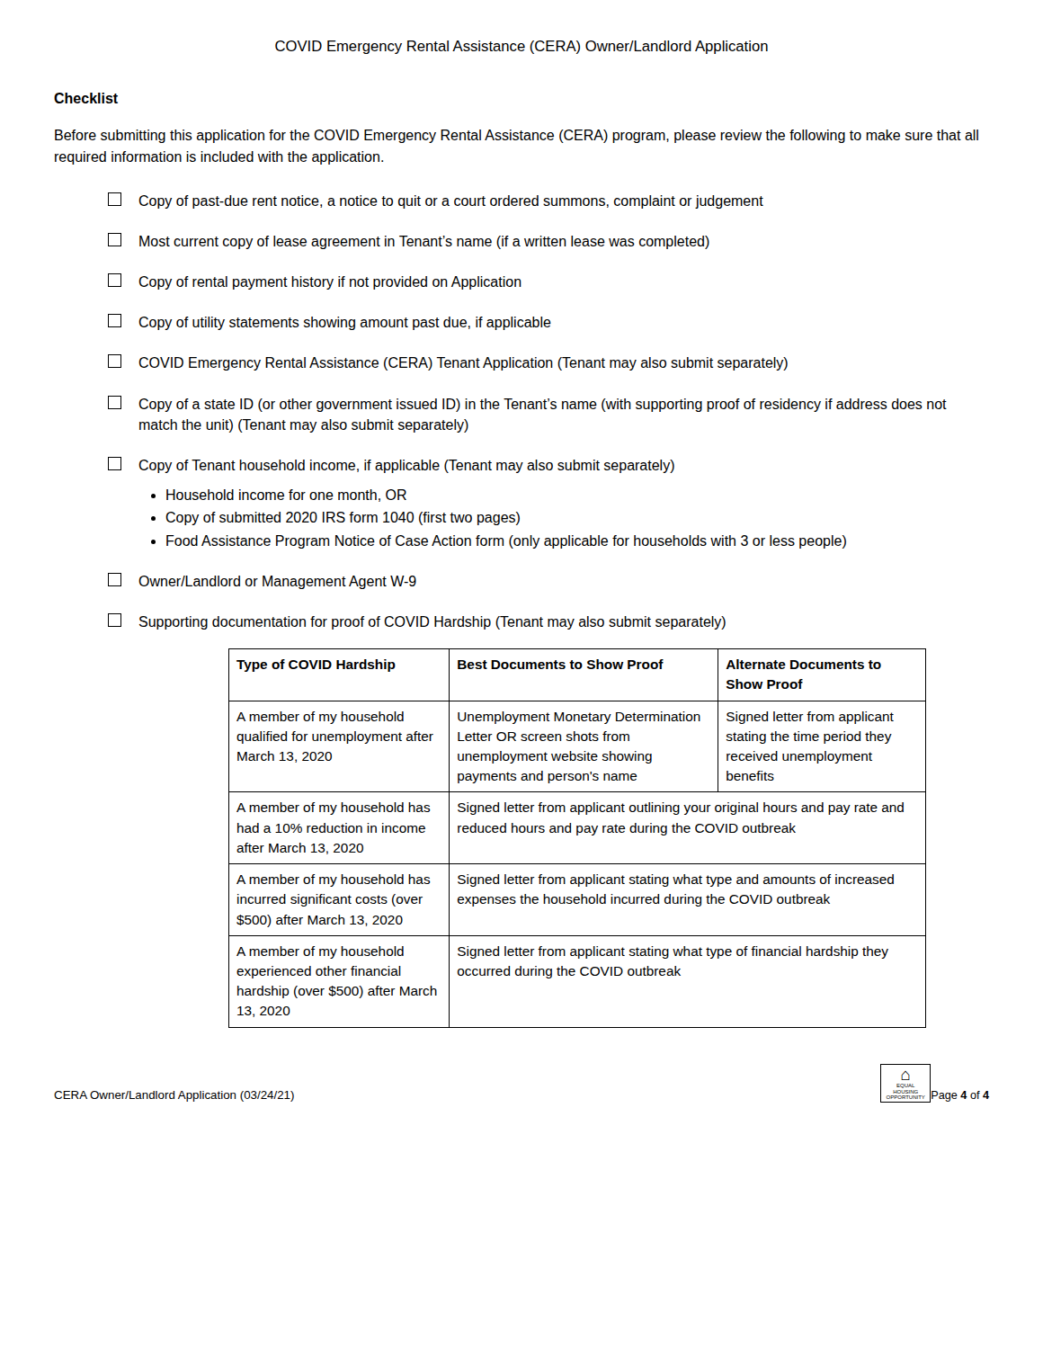COVID Emergency Rental Assistance (CERA) Owner/Landlord Application
Checklist
Before submitting this application for the COVID Emergency Rental Assistance (CERA) program, please review the following to make sure that all required information is included with the application.
Copy of past-due rent notice, a notice to quit or a court ordered summons, complaint or judgement
Most current copy of lease agreement in Tenant’s name (if a written lease was completed)
Copy of rental payment history if not provided on Application
Copy of utility statements showing amount past due, if applicable
COVID Emergency Rental Assistance (CERA) Tenant Application (Tenant may also submit separately)
Copy of a state ID (or other government issued ID) in the Tenant’s name (with supporting proof of residency if address does not match the unit) (Tenant may also submit separately)
Copy of Tenant household income, if applicable (Tenant may also submit separately)
Household income for one month, OR
Copy of submitted 2020 IRS form 1040 (first two pages)
Food Assistance Program Notice of Case Action form (only applicable for households with 3 or less people)
Owner/Landlord or Management Agent W-9
Supporting documentation for proof of COVID Hardship (Tenant may also submit separately)
| Type of COVID Hardship | Best Documents to Show Proof | Alternate Documents to Show Proof |
| --- | --- | --- |
| A member of my household qualified for unemployment after March 13, 2020 | Unemployment Monetary Determination Letter OR screen shots from unemployment website showing payments and person's name | Signed letter from applicant stating the time period they received unemployment benefits |
| A member of my household has had a 10% reduction in income after March 13, 2020 | Signed letter from applicant outlining your original hours and pay rate and reduced hours and pay rate during the COVID outbreak |
| A member of my household has incurred significant costs (over $500) after March 13, 2020 | Signed letter from applicant stating what type and amounts of increased expenses the household incurred during the COVID outbreak |
| A member of my household experienced other financial hardship (over $500) after March 13, 2020 | Signed letter from applicant stating what type of financial hardship they occurred during the COVID outbreak |
CERA Owner/Landlord Application (03/24/21)
⌂ EQUAL HOUSING
OPPORTUNITY
Page 4 of 4